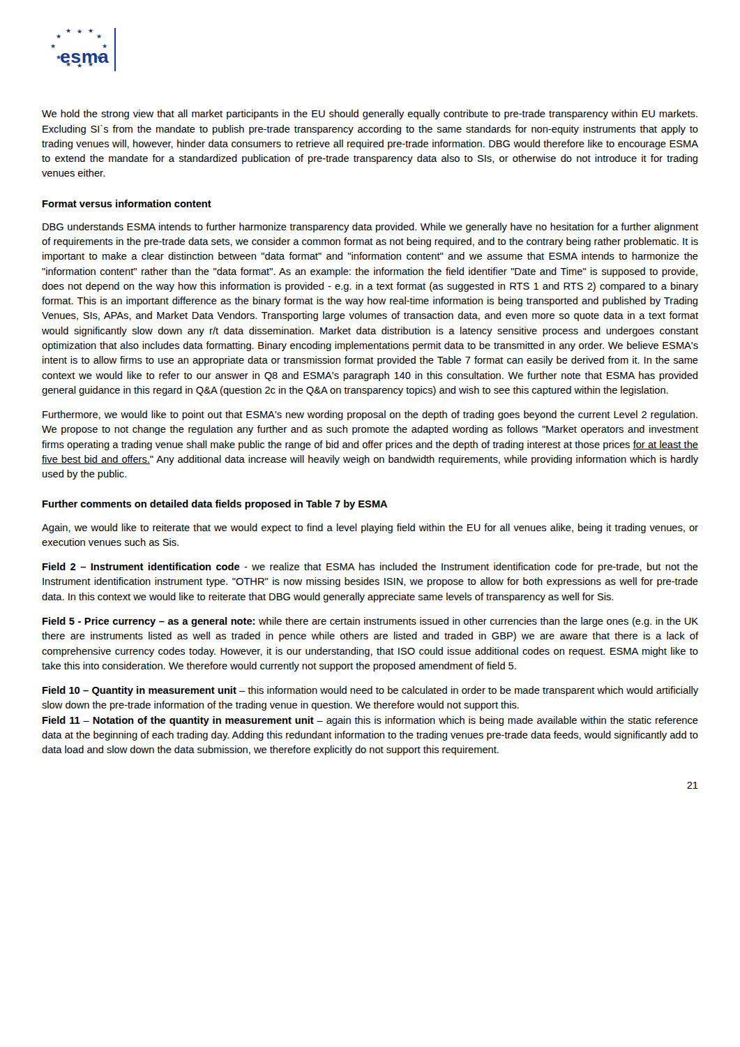★ ★ ★ ★ ★ ★ ★ ★ ★ ★ ★ ★
esma
We hold the strong view that all market participants in the EU should generally equally contribute to pre-trade transparency within EU markets. Excluding SI`s from the mandate to publish pre-trade transparency according to the same standards for non-equity instruments that apply to trading venues will, however, hinder data consumers to retrieve all required pre-trade information. DBG would therefore like to encourage ESMA to extend the mandate for a standardized publication of pre-trade transparency data also to SIs, or otherwise do not introduce it for trading venues either.
Format versus information content
DBG understands ESMA intends to further harmonize transparency data provided. While we generally have no hesitation for a further alignment of requirements in the pre-trade data sets, we consider a common format as not being required, and to the contrary being rather problematic. It is important to make a clear distinction between "data format" and "information content" and we assume that ESMA intends to harmonize the "information content" rather than the "data format". As an example: the information the field identifier "Date and Time" is supposed to provide, does not depend on the way how this information is provided - e.g. in a text format (as suggested in RTS 1 and RTS 2) compared to a binary format. This is an important difference as the binary format is the way how real-time information is being transported and published by Trading Venues, SIs, APAs, and Market Data Vendors. Transporting large volumes of transaction data, and even more so quote data in a text format would significantly slow down any r/t data dissemination. Market data distribution is a latency sensitive process and undergoes constant optimization that also includes data formatting. Binary encoding implementations permit data to be transmitted in any order. We believe ESMA's intent is to allow firms to use an appropriate data or transmission format provided the Table 7 format can easily be derived from it. In the same context we would like to refer to our answer in Q8 and ESMA's paragraph 140 in this consultation. We further note that ESMA has provided general guidance in this regard in Q&A (question 2c in the Q&A on transparency topics) and wish to see this captured within the legislation.
Furthermore, we would like to point out that ESMA's new wording proposal on the depth of trading goes beyond the current Level 2 regulation. We propose to not change the regulation any further and as such promote the adapted wording as follows "Market operators and investment firms operating a trading venue shall make public the range of bid and offer prices and the depth of trading interest at those prices for at least the five best bid and offers." Any additional data increase will heavily weigh on bandwidth requirements, while providing information which is hardly used by the public.
Further comments on detailed data fields proposed in Table 7 by ESMA
Again, we would like to reiterate that we would expect to find a level playing field within the EU for all venues alike, being it trading venues, or execution venues such as Sis.
Field 2 – Instrument identification code - we realize that ESMA has included the Instrument identification code for pre-trade, but not the Instrument identification instrument type. "OTHR" is now missing besides ISIN, we propose to allow for both expressions as well for pre-trade data. In this context we would like to reiterate that DBG would generally appreciate same levels of transparency as well for Sis.
Field 5 - Price currency – as a general note: while there are certain instruments issued in other currencies than the large ones (e.g. in the UK there are instruments listed as well as traded in pence while others are listed and traded in GBP) we are aware that there is a lack of comprehensive currency codes today. However, it is our understanding, that ISO could issue additional codes on request. ESMA might like to take this into consideration. We therefore would currently not support the proposed amendment of field 5.
Field 10 – Quantity in measurement unit – this information would need to be calculated in order to be made transparent which would artificially slow down the pre-trade information of the trading venue in question. We therefore would not support this.
Field 11 – Notation of the quantity in measurement unit – again this is information which is being made available within the static reference data at the beginning of each trading day. Adding this redundant information to the trading venues pre-trade data feeds, would significantly add to data load and slow down the data submission, we therefore explicitly do not support this requirement.
21